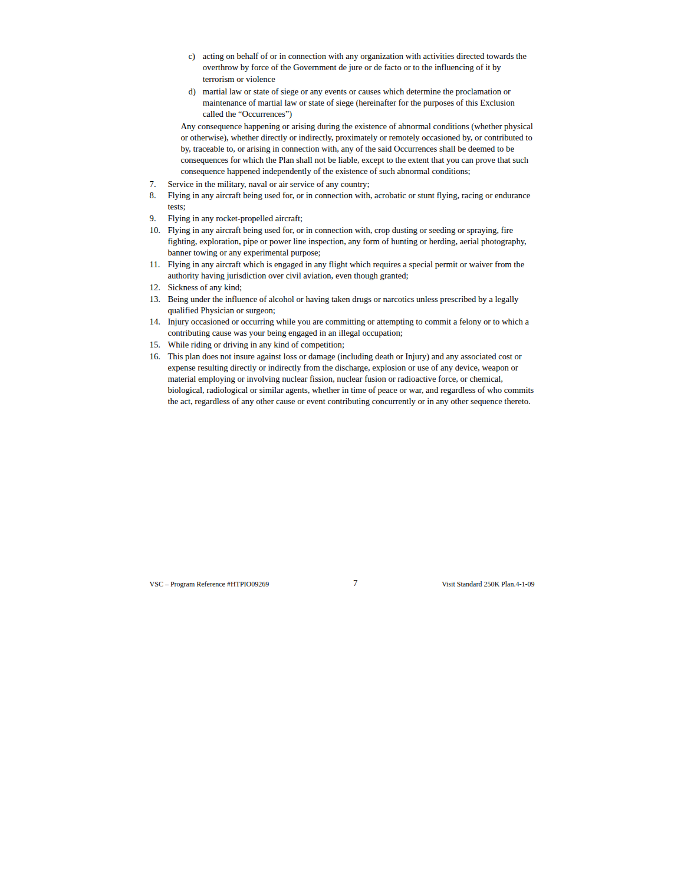c) acting on behalf of or in connection with any organization with activities directed towards the overthrow by force of the Government de jure or de facto or to the influencing of it by terrorism or violence
d) martial law or state of siege or any events or causes which determine the proclamation or maintenance of martial law or state of siege (hereinafter for the purposes of this Exclusion called the “Occurrences”)
Any consequence happening or arising during the existence of abnormal conditions (whether physical or otherwise), whether directly or indirectly, proximately or remotely occasioned by, or contributed to by, traceable to, or arising in connection with, any of the said Occurrences shall be deemed to be consequences for which the Plan shall not be liable, except to the extent that you can prove that such consequence happened independently of the existence of such abnormal conditions;
7. Service in the military, naval or air service of any country;
8. Flying in any aircraft being used for, or in connection with, acrobatic or stunt flying, racing or endurance tests;
9. Flying in any rocket-propelled aircraft;
10. Flying in any aircraft being used for, or in connection with, crop dusting or seeding or spraying, fire fighting, exploration, pipe or power line inspection, any form of hunting or herding, aerial photography, banner towing or any experimental purpose;
11. Flying in any aircraft which is engaged in any flight which requires a special permit or waiver from the authority having jurisdiction over civil aviation, even though granted;
12. Sickness of any kind;
13. Being under the influence of alcohol or having taken drugs or narcotics unless prescribed by a legally qualified Physician or surgeon;
14. Injury occasioned or occurring while you are committing or attempting to commit a felony or to which a contributing cause was your being engaged in an illegal occupation;
15. While riding or driving in any kind of competition;
16. This plan does not insure against loss or damage (including death or Injury) and any associated cost or expense resulting directly or indirectly from the discharge, explosion or use of any device, weapon or material employing or involving nuclear fission, nuclear fusion or radioactive force, or chemical, biological, radiological or similar agents, whether in time of peace or war, and regardless of who commits the act, regardless of any other cause or event contributing concurrently or in any other sequence thereto.
VSC – Program Reference #HTPIO09269
7
Visit Standard 250K Plan.4-1-09